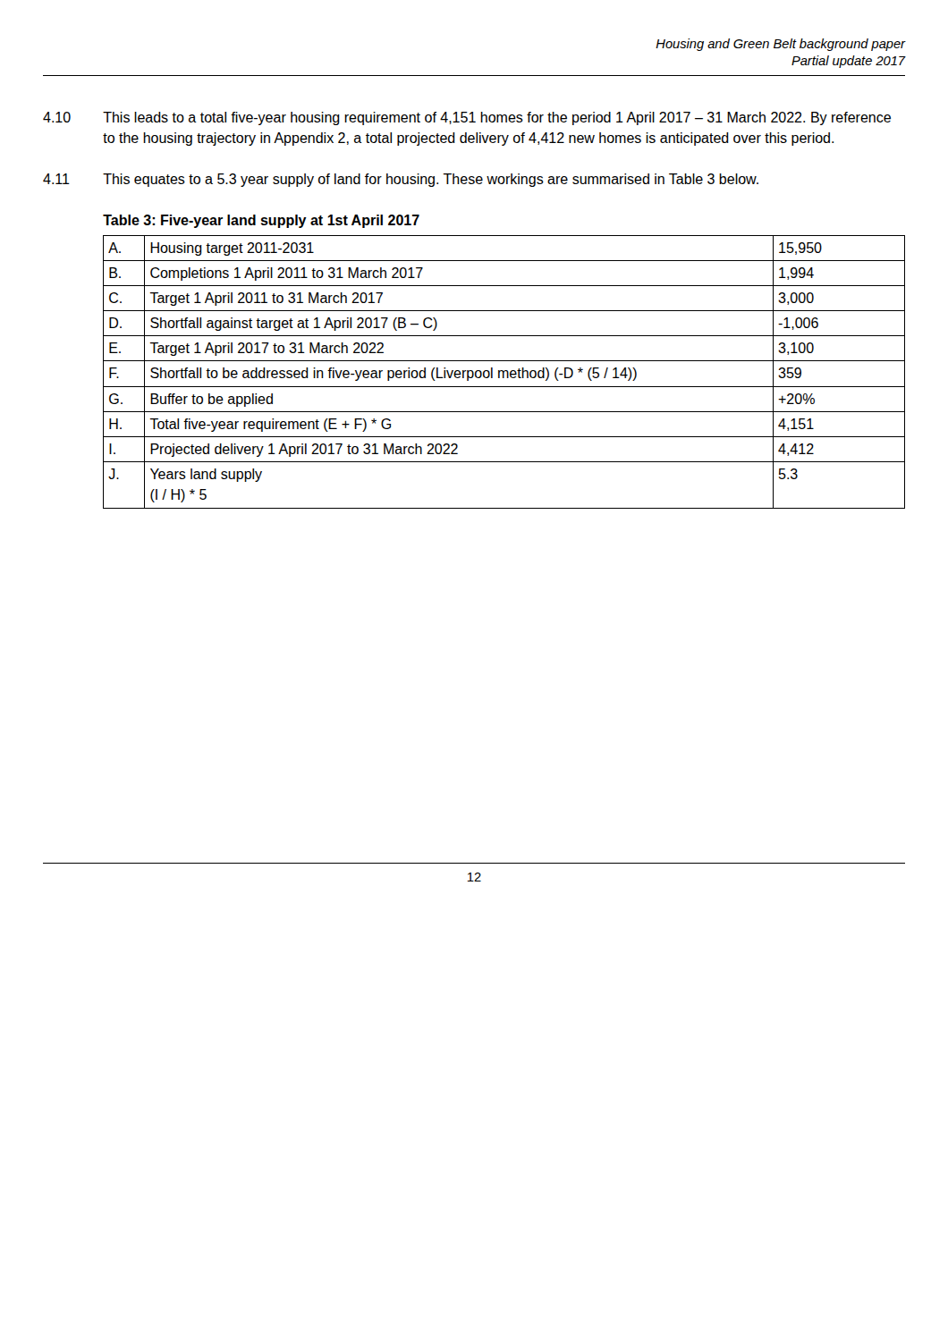Housing and Green Belt background paper
Partial update 2017
4.10 This leads to a total five-year housing requirement of 4,151 homes for the period 1 April 2017 – 31 March 2022. By reference to the housing trajectory in Appendix 2, a total projected delivery of 4,412 new homes is anticipated over this period.
4.11 This equates to a 5.3 year supply of land for housing. These workings are summarised in Table 3 below.
Table 3: Five-year land supply at 1st April 2017
| A. | Housing target 2011-2031 | 15,950 |
| B. | Completions 1 April 2011 to 31 March 2017 | 1,994 |
| C. | Target 1 April 2011 to 31 March 2017 | 3,000 |
| D. | Shortfall against target at 1 April 2017 (B – C) | -1,006 |
| E. | Target 1 April 2017 to 31 March 2022 | 3,100 |
| F. | Shortfall to be addressed in five-year period (Liverpool method) (-D * (5 / 14)) | 359 |
| G. | Buffer to be applied | +20% |
| H. | Total five-year requirement (E + F) * G | 4,151 |
| I. | Projected delivery 1 April 2017 to 31 March 2022 | 4,412 |
| J. | Years land supply (I / H) * 5 | 5.3 |
12